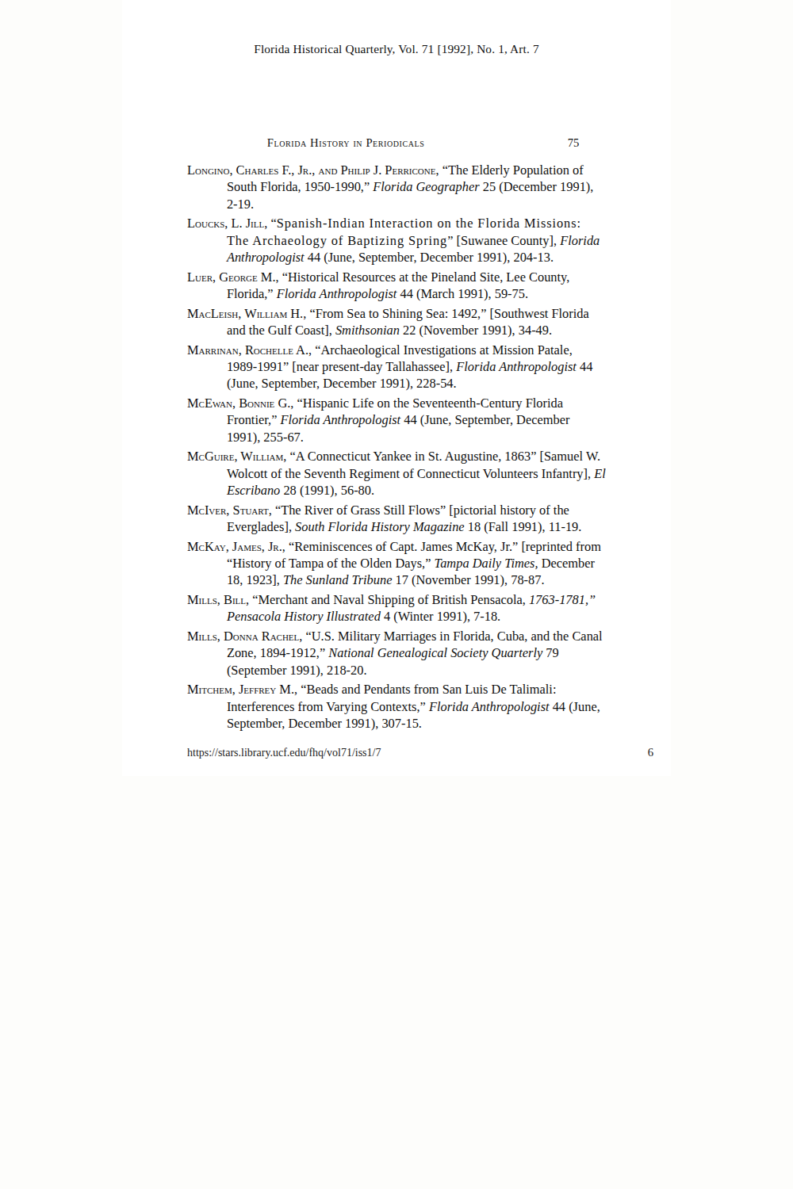Florida Historical Quarterly, Vol. 71 [1992], No. 1, Art. 7
Florida History in Periodicals 75
Longino, Charles F., Jr., and Philip J. Perricone, “The Elderly Population of South Florida, 1950-1990,” Florida Geographer 25 (December 1991), 2-19.
Loucks, L. Jill, “Spanish-Indian Interaction on the Florida Missions: The Archaeology of Baptizing Spring” [Suwanee County], Florida Anthropologist 44 (June, September, December 1991), 204-13.
Luer, George M., “Historical Resources at the Pineland Site, Lee County, Florida,” Florida Anthropologist 44 (March 1991), 59-75.
MacLeish, William H., “From Sea to Shining Sea: 1492,” [Southwest Florida and the Gulf Coast], Smithsonian 22 (November 1991), 34-49.
Marrinan, Rochelle A., “Archaeological Investigations at Mission Patale, 1989-1991” [near present-day Tallahassee], Florida Anthropologist 44 (June, September, December 1991), 228-54.
McEwan, Bonnie G., “Hispanic Life on the Seventeenth-Century Florida Frontier,” Florida Anthropologist 44 (June, September, December 1991), 255-67.
McGuire, William, “A Connecticut Yankee in St. Augustine, 1863” [Samuel W. Wolcott of the Seventh Regiment of Connecticut Volunteers Infantry], El Escribano 28 (1991), 56-80.
McIver, Stuart, “The River of Grass Still Flows” [pictorial history of the Everglades], South Florida History Magazine 18 (Fall 1991), 11-19.
McKay, James, Jr., “Reminiscences of Capt. James McKay, Jr.” [reprinted from “History of Tampa of the Olden Days,” Tampa Daily Times, December 18, 1923], The Sunland Tribune 17 (November 1991), 78-87.
Mills, Bill, “Merchant and Naval Shipping of British Pensacola, 1763-1781,” Pensacola History Illustrated 4 (Winter 1991), 7-18.
Mills, Donna Rachel, “U.S. Military Marriages in Florida, Cuba, and the Canal Zone, 1894-1912,” National Genealogical Society Quarterly 79 (September 1991), 218-20.
Mitchem, Jeffrey M., “Beads and Pendants from San Luis De Talimali: Interferences from Varying Contexts,” Florida Anthropologist 44 (June, September, December 1991), 307-15.
https://stars.library.ucf.edu/fhq/vol71/iss1/7 6